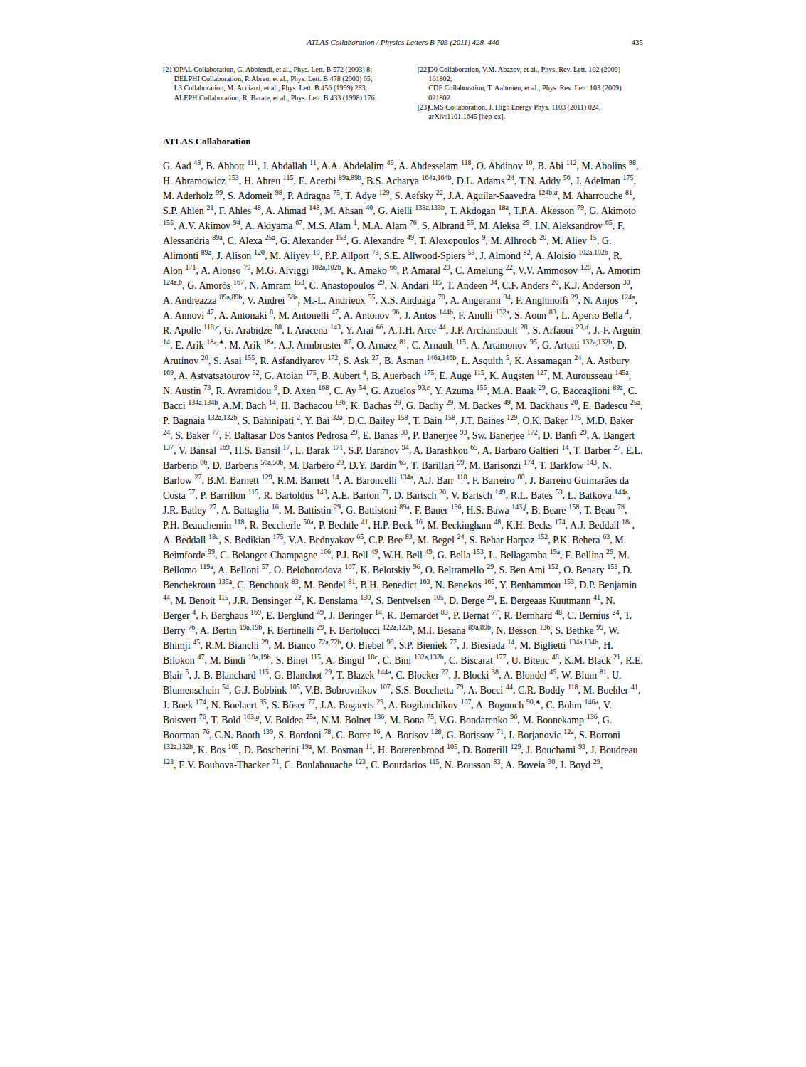ATLAS Collaboration / Physics Letters B 703 (2011) 428–446 435
[21] OPAL Collaboration, G. Abbiendi, et al., Phys. Lett. B 572 (2003) 8;
DELPHI Collaboration, P. Abreu, et al., Phys. Lett. B 478 (2000) 65;
L3 Collaboration, M. Acciarri, et al., Phys. Lett. B 456 (1999) 283;
ALEPH Collaboration, R. Barate, et al., Phys. Lett. B 433 (1998) 176.
[22] D0 Collaboration, V.M. Abazov, et al., Phys. Rev. Lett. 102 (2009) 161802;
CDF Collaboration, T. Aaltonen, et al., Phys. Rev. Lett. 103 (2009) 021802.
[23] CMS Collaboration, J. High Energy Phys. 1103 (2011) 024, arXiv:1101.1645 [hep-ex].
ATLAS Collaboration
G. Aad 48, B. Abbott 111, J. Abdallah 11, A.A. Abdelalim 49, A. Abdesselam 118, O. Abdinov 10, B. Abi 112, M. Abolins 88, H. Abramowicz 153, H. Abreu 115, E. Acerbi 89a,89b, B.S. Acharya 164a,164b, D.L. Adams 24, T.N. Addy 56, J. Adelman 175, M. Aderholz 99, S. Adomeit 98, P. Adragna 75, T. Adye 129, S. Aefsky 22, J.A. Aguilar-Saavedra 124b,a, M. Aharrouche 81, S.P. Ahlen 21, F. Ahles 48, A. Ahmad 148, M. Ahsan 40, G. Aielli 133a,133b, T. Akdogan 18a, T.P.A. Åkesson 79, G. Akimoto 155, A.V. Akimov 94, A. Akiyama 67, M.S. Alam 1, M.A. Alam 76, S. Albrand 55, M. Aleksa 29, I.N. Aleksandrov 65, F. Alessandria 89a, C. Alexa 25a, G. Alexander 153, G. Alexandre 49, T. Alexopoulos 9, M. Alhroob 20, M. Aliev 15, G. Alimonti 89a, J. Alison 120, M. Aliyev 10, P.P. Allport 73, S.E. Allwood-Spiers 53, J. Almond 82, A. Aloisio 102a,102b, R. Alon 171, A. Alonso 79, M.G. Alviggi 102a,102b, K. Amako 66, P. Amaral 29, C. Amelung 22, V.V. Ammosov 128, A. Amorim 124a,b, G. Amorós 167, N. Amram 153, C. Anastopoulos 29, N. Andari 115, T. Andeen 34, C.F. Anders 20, K.J. Anderson 30, A. Andreazza 89a,89b, V. Andrei 58a, M.-L. Andrieux 55, X.S. Anduaga 70, A. Angerami 34, F. Anghinolfi 29, N. Anjos 124a, A. Annovi 47, A. Antonaki 8, M. Antonelli 47, A. Antonov 96, J. Antos 144b, F. Anulli 132a, S. Aoun 83, L. Aperio Bella 4, R. Apolle 118,c, G. Arabidze 88, I. Aracena 143, Y. Arai 66, A.T.H. Arce 44, J.P. Archambault 28, S. Arfaoui 29,d, J.-F. Arguin 14, E. Arik 18a,∗, M. Arik 18a, A.J. Armbruster 87, O. Arnaez 81, C. Arnault 115, A. Artamonov 95, G. Artoni 132a,132b, D. Arutinov 20, S. Asai 155, R. Asfandiyarov 172, S. Ask 27, B. Åsman 146a,146b, L. Asquith 5, K. Assamagan 24, A. Astbury 169, A. Astvatsatourov 52, G. Atoian 175, B. Aubert 4, B. Auerbach 175, E. Auge 115, K. Augsten 127, M. Aurousseau 145a, N. Austin 73, R. Avramidou 9, D. Axen 168, C. Ay 54, G. Azuelos 93,e, Y. Azuma 155, M.A. Baak 29, G. Baccaglioni 89a, C. Bacci 134a,134b, A.M. Bach 14, H. Bachacou 136, K. Bachas 29, G. Bachy 29, M. Backes 49, M. Backhaus 20, E. Badescu 25a, P. Bagnaia 132a,132b, S. Bahinipati 2, Y. Bai 32a, D.C. Bailey 158, T. Bain 158, J.T. Baines 129, O.K. Baker 175, M.D. Baker 24, S. Baker 77, F. Baltasar Dos Santos Pedrosa 29, E. Banas 38, P. Banerjee 93, Sw. Banerjee 172, D. Banfi 29, A. Bangert 137, V. Bansal 169, H.S. Bansil 17, L. Barak 171, S.P. Baranov 94, A. Barashkou 65, A. Barbaro Galtieri 14, T. Barber 27, E.L. Barberio 86, D. Barberis 50a,50b, M. Barbero 20, D.Y. Bardin 65, T. Barillari 99, M. Barisonzi 174, T. Barklow 143, N. Barlow 27, B.M. Barnett 129, R.M. Barnett 14, A. Baroncelli 134a, A.J. Barr 118, F. Barreiro 80, J. Barreiro Guimarães da Costa 57, P. Barrillon 115, R. Bartoldus 143, A.E. Barton 71, D. Bartsch 20, V. Bartsch 149, R.L. Bates 53, L. Batkova 144a, J.R. Batley 27, A. Battaglia 16, M. Battistin 29, G. Battistoni 89a, F. Bauer 136, H.S. Bawa 143,f, B. Beare 158, T. Beau 78, P.H. Beauchemin 118, R. Beccherle 50a, P. Bechtle 41, H.P. Beck 16, M. Beckingham 48, K.H. Becks 174, A.J. Beddall 18c, A. Beddall 18c, S. Bedikian 175, V.A. Bednyakov 65, C.P. Bee 83, M. Begel 24, S. Behar Harpaz 152, P.K. Behera 63, M. Beimforde 99, C. Belanger-Champagne 166, P.J. Bell 49, W.H. Bell 49, G. Bella 153, L. Bellagamba 19a, F. Bellina 29, M. Bellomo 119a, A. Belloni 57, O. Beloborodova 107, K. Belotskiy 96, O. Beltramello 29, S. Ben Ami 152, O. Benary 153, D. Benchekroun 135a, C. Benchouk 83, M. Bendel 81, B.H. Benedict 163, N. Benekos 165, Y. Benhammou 153, D.P. Benjamin 44, M. Benoit 115, J.R. Bensinger 22, K. Benslama 130, S. Bentvelsen 105, D. Berge 29, E. Bergeaas Kuutmann 41, N. Berger 4, F. Berghaus 169, E. Berglund 49, J. Beringer 14, K. Bernardet 83, P. Bernat 77, R. Bernhard 48, C. Bernius 24, T. Berry 76, A. Bertin 19a,19b, F. Bertinelli 29, F. Bertolucci 122a,122b, M.I. Besana 89a,89b, N. Besson 136, S. Bethke 99, W. Bhimji 45, R.M. Bianchi 29, M. Bianco 72a,72b, O. Biebel 98, S.P. Bieniek 77, J. Biesiada 14, M. Biglietti 134a,134b, H. Bilokon 47, M. Bindi 19a,19b, S. Binet 115, A. Bingul 18c, C. Bini 132a,132b, C. Biscarat 177, U. Bitenc 48, K.M. Black 21, R.E. Blair 5, J.-B. Blanchard 115, G. Blanchot 29, T. Blazek 144a, C. Blocker 22, J. Blocki 38, A. Blondel 49, W. Blum 81, U. Blumenschein 54, G.J. Bobbink 105, V.B. Bobrovnikov 107, S.S. Bocchetta 79, A. Bocci 44, C.R. Boddy 118, M. Boehler 41, J. Boek 174, N. Boelaert 35, S. Böser 77, J.A. Bogaerts 29, A. Bogdanchikov 107, A. Bogouch 90,∗, C. Bohm 146a, V. Boisvert 76, T. Bold 163,g, V. Boldea 25a, N.M. Bolnet 136, M. Bona 75, V.G. Bondarenko 96, M. Boonekamp 136, G. Boorman 76, C.N. Booth 139, S. Bordoni 78, C. Borer 16, A. Borisov 128, G. Borissov 71, I. Borjanovic 12a, S. Borroni 132a,132b, K. Bos 105, D. Boscherini 19a, M. Bosman 11, H. Boterenbrood 105, D. Botterill 129, J. Bouchami 93, J. Boudreau 123, E.V. Bouhova-Thacker 71, C. Boulahouache 123, C. Bourdarios 115, N. Bousson 83, A. Boveia 30, J. Boyd 29,